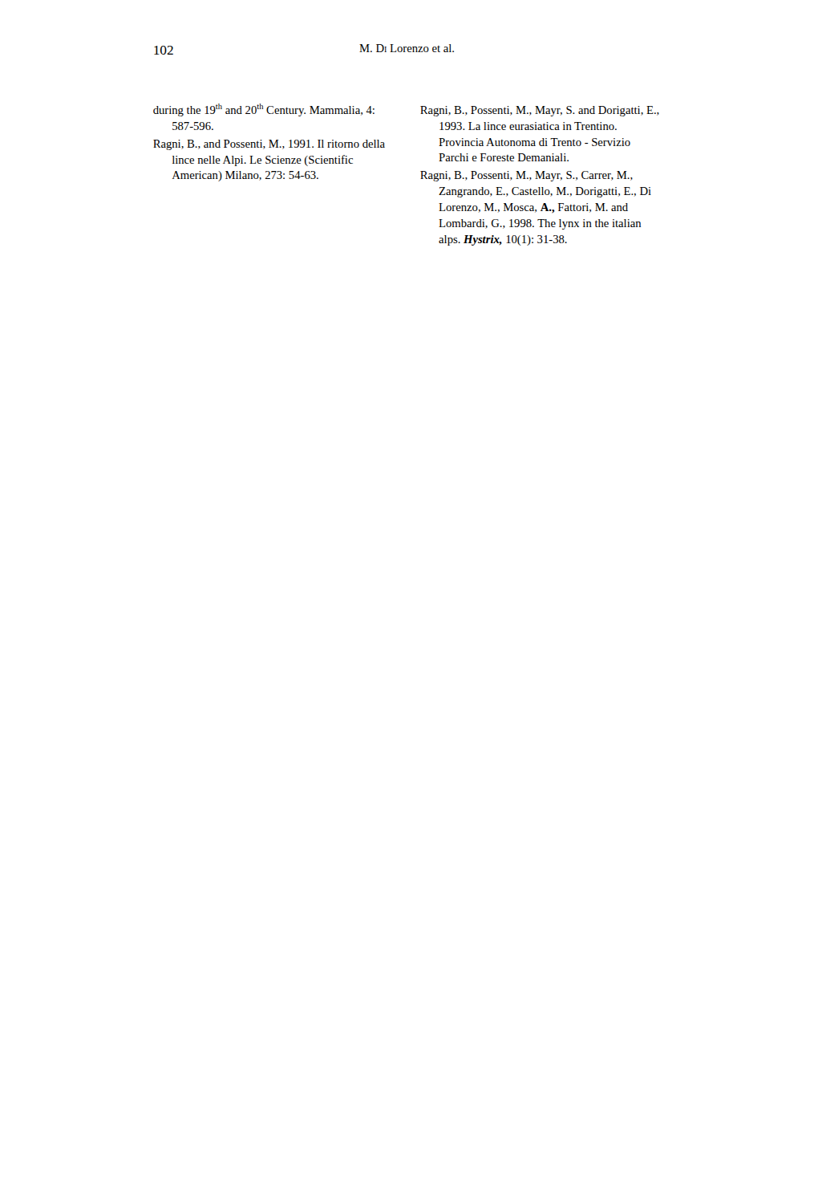102
M. Di Lorenzo et al.
during the 19th and 20th Century. Mammalia, 4: 587-596.
Ragni, B., and Possenti, M., 1991. Il ritorno della lince nelle Alpi. Le Scienze (Scientific American) Milano, 273: 54-63.
Ragni, B., Possenti, M., Mayr, S. and Dorigatti, E., 1993. La lince eurasiatica in Trentino. Provincia Autonoma di Trento - Servizio Parchi e Foreste Demaniali.
Ragni, B., Possenti, M., Mayr, S., Carrer, M., Zangrando, E., Castello, M., Dorigatti, E., Di Lorenzo, M., Mosca, A., Fattori, M. and Lombardi, G., 1998. The lynx in the italian alps. Hystrix, 10(1): 31-38.